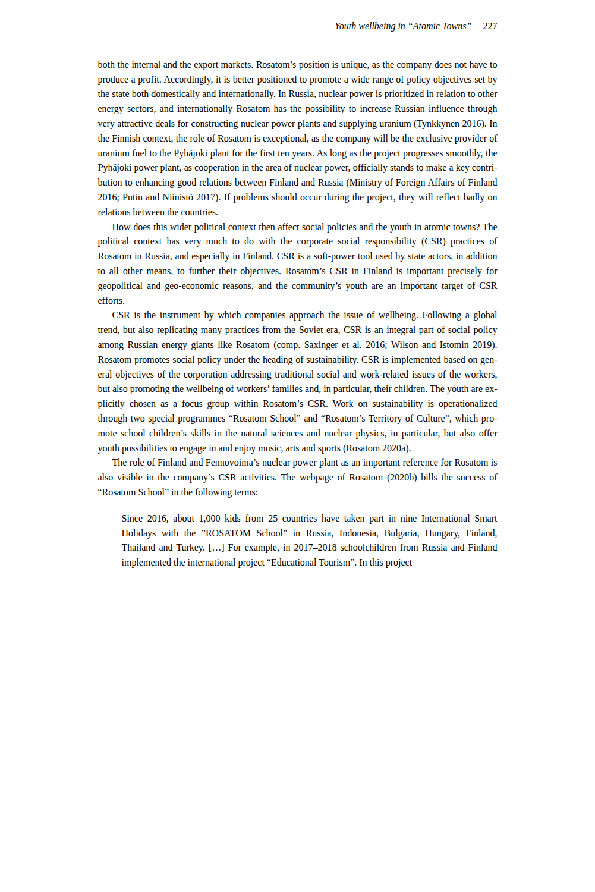Youth wellbeing in “Atomic Towns”227
both the internal and the export markets. Rosatom’s position is unique, as the company does not have to produce a profit. Accordingly, it is better positioned to promote a wide range of policy objectives set by the state both domestically and internationally. In Russia, nuclear power is prioritized in relation to other energy sectors, and internationally Rosatom has the possibility to increase Russian influence through very attractive deals for constructing nuclear power plants and supplying uranium (Tynkkynen 2016). In the Finnish context, the role of Rosatom is exceptional, as the company will be the exclusive provider of uranium fuel to the Pyhäjoki plant for the first ten years. As long as the project progresses smoothly, the Pyhäjoki power plant, as cooperation in the area of nuclear power, officially stands to make a key contribution to enhancing good relations between Finland and Russia (Ministry of Foreign Affairs of Finland 2016; Putin and Niinistö 2017). If problems should occur during the project, they will reflect badly on relations between the countries.
How does this wider political context then affect social policies and the youth in atomic towns? The political context has very much to do with the corporate social responsibility (CSR) practices of Rosatom in Russia, and especially in Finland. CSR is a soft-power tool used by state actors, in addition to all other means, to further their objectives. Rosatom’s CSR in Finland is important precisely for geopolitical and geo-economic reasons, and the community’s youth are an important target of CSR efforts.
CSR is the instrument by which companies approach the issue of wellbeing. Following a global trend, but also replicating many practices from the Soviet era, CSR is an integral part of social policy among Russian energy giants like Rosatom (comp. Saxinger et al. 2016; Wilson and Istomin 2019). Rosatom promotes social policy under the heading of sustainability. CSR is implemented based on general objectives of the corporation addressing traditional social and work-related issues of the workers, but also promoting the wellbeing of workers’ families and, in particular, their children. The youth are explicitly chosen as a focus group within Rosatom’s CSR. Work on sustainability is operationalized through two special programmes “Rosatom School” and “Rosatom’s Territory of Culture”, which promote school children’s skills in the natural sciences and nuclear physics, in particular, but also offer youth possibilities to engage in and enjoy music, arts and sports (Rosatom 2020a).
The role of Finland and Fennovoima’s nuclear power plant as an important reference for Rosatom is also visible in the company’s CSR activities. The webpage of Rosatom (2020b) bills the success of “Rosatom School” in the following terms:
Since 2016, about 1,000 kids from 25 countries have taken part in nine International Smart Holidays with the ”ROSATOM School” in Russia, Indonesia, Bulgaria, Hungary, Finland, Thailand and Turkey. […] For example, in 2017–2018 schoolchildren from Russia and Finland implemented the international project “Educational Tourism”. In this project